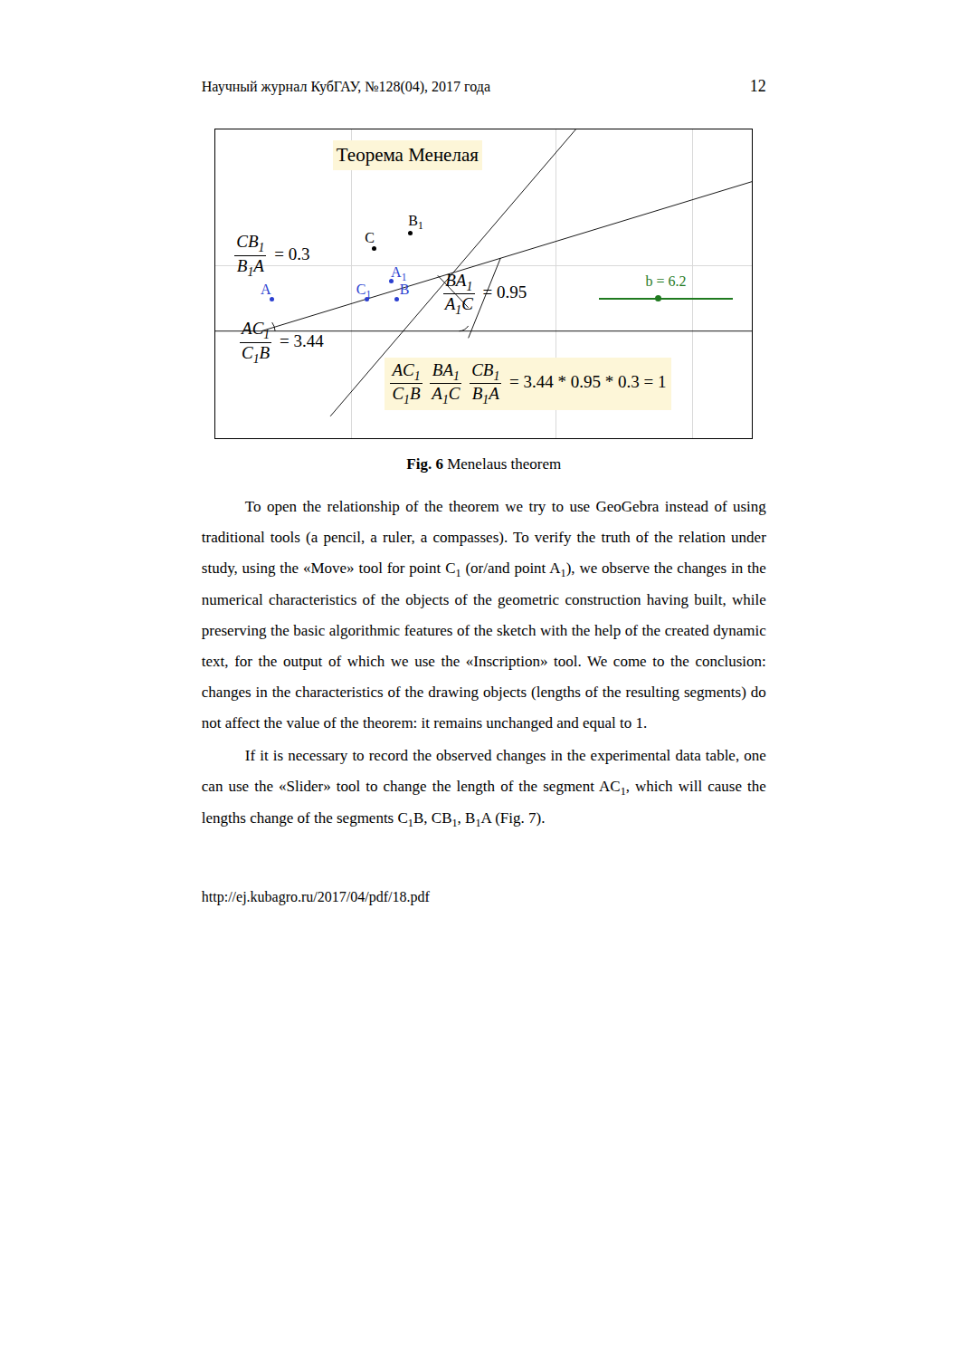Научный журнал КубГАУ, №128(04), 2017 года 12
Теорема Менелая
CB1 B1A = 0.3
BA1 A1C = 0.95
AC1 C1B = 3.44
A
C
B1
A1
C1
B
b = 6.2
AC1 C1B BA1 A1C CB1 B1A = 3.44 * 0.95 * 0.3 = 1
Fig. 6 Menelaus theorem
To open the relationship of the theorem we try to use GeoGebra instead of using traditional tools (a pencil, a ruler, a compasses). To verify the truth of the relation under study, using the «Move» tool for point C1 (or/and point A1), we observe the changes in the numerical characteristics of the objects of the geometric construction having built, while preserving the basic algorithmic features of the sketch with the help of the created dynamic text, for the output of which we use the «Inscription» tool. We come to the conclusion: changes in the characteristics of the drawing objects (lengths of the resulting segments) do not affect the value of the theorem: it remains unchanged and equal to 1.
If it is necessary to record the observed changes in the experimental data table, one can use the «Slider» tool to change the length of the segment AC1, which will cause the lengths change of the segments C1B, CB1, B1A (Fig. 7).
http://ej.kubagro.ru/2017/04/pdf/18.pdf